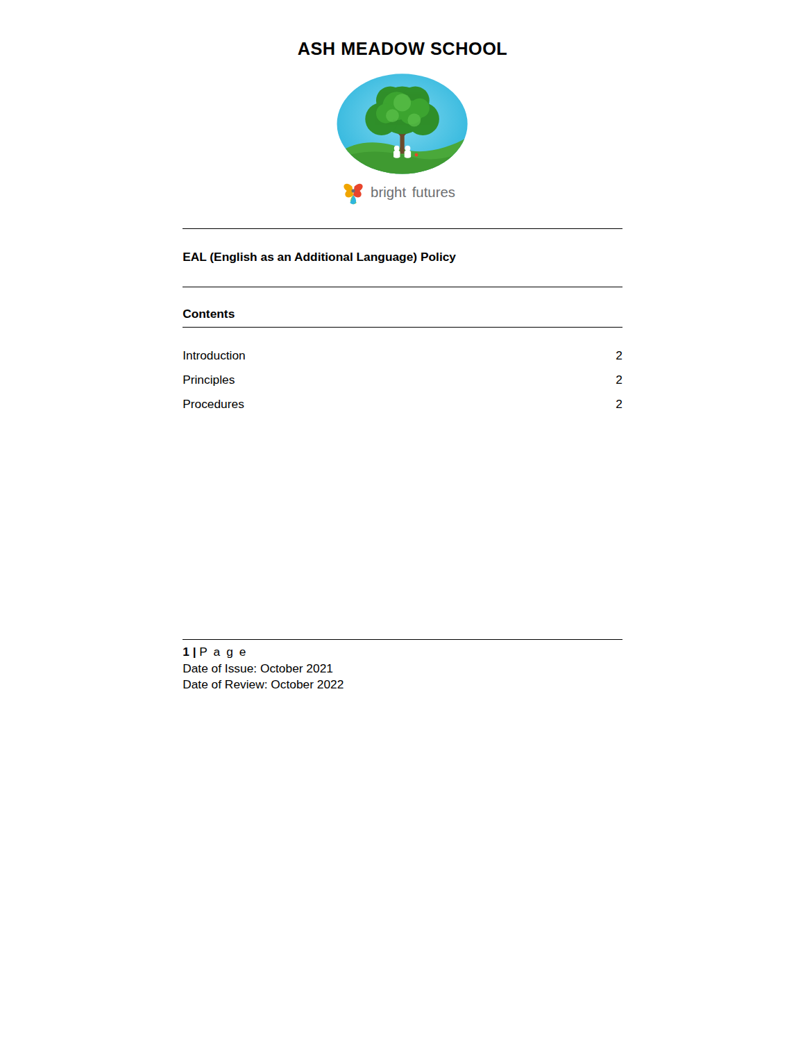ASH MEADOW SCHOOL
bright futures
EAL (English as an Additional Language) Policy
Contents
Introduction 2
Principles 2
Procedures 2
1 | P a g e
Date of Issue: October 2021
Date of Review: October 2022